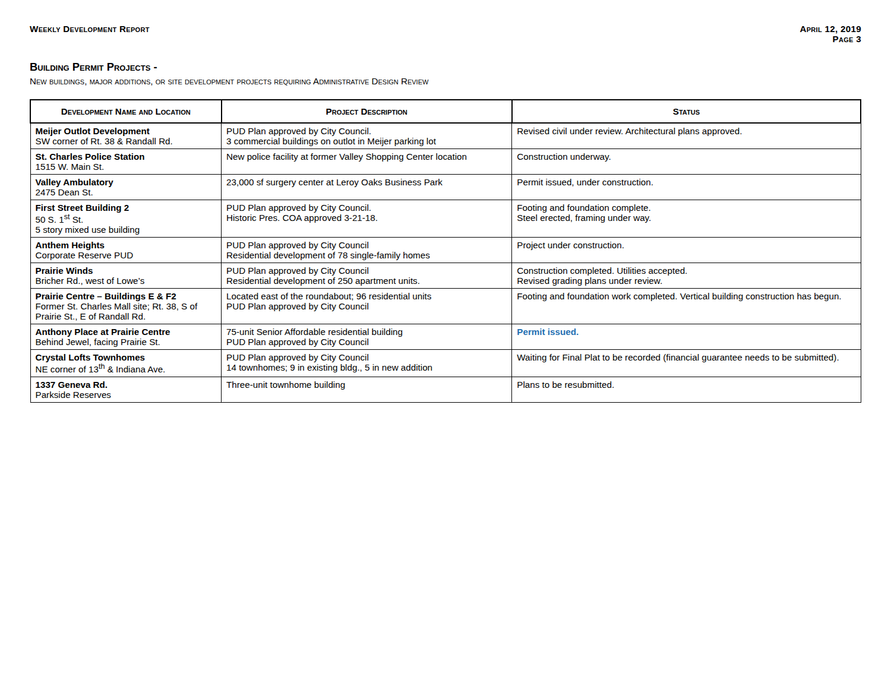Weekly Development Report
April 12, 2019 Page 3
Building Permit Projects -
New buildings, major additions, or site development projects requiring Administrative Design Review
| Development Name and Location | Project Description | Status |
| --- | --- | --- |
| Meijer Outlot Development SW corner of Rt. 38 & Randall Rd. | PUD Plan approved by City Council. 3 commercial buildings on outlot in Meijer parking lot | Revised civil under review. Architectural plans approved. |
| St. Charles Police Station 1515 W. Main St. | New police facility at former Valley Shopping Center location | Construction underway. |
| Valley Ambulatory 2475 Dean St. | 23,000 sf surgery center at Leroy Oaks Business Park | Permit issued, under construction. |
| First Street Building 2 50 S. 1 st St. 5 story mixed use building | PUD Plan approved by City Council. Historic Pres. COA approved 3-21-18. | Footing and foundation complete. Steel erected, framing under way. |
| Anthem Heights Corporate Reserve PUD | PUD Plan approved by City Council Residential development of 78 single-family homes | Project under construction. |
| Prairie Winds Bricher Rd., west of Lowe’s | PUD Plan approved by City Council Residential development of 250 apartment units. | Construction completed. Utilities accepted. Revised grading plans under review. |
| Prairie Centre – Buildings E & F2 Former St. Charles Mall site; Rt. 38, S of Prairie St., E of Randall Rd. | Located east of the roundabout; 96 residential units PUD Plan approved by City Council | Footing and foundation work completed. Vertical building construction has begun. |
| Anthony Place at Prairie Centre Behind Jewel, facing Prairie St. | 75-unit Senior Affordable residential building PUD Plan approved by City Council | Permit issued. |
| Crystal Lofts Townhomes NE corner of 13 th & Indiana Ave. | PUD Plan approved by City Council 14 townhomes; 9 in existing bldg., 5 in new addition | Waiting for Final Plat to be recorded (financial guarantee needs to be submitted). |
| 1337 Geneva Rd. Parkside Reserves | Three-unit townhome building | Plans to be resubmitted. |